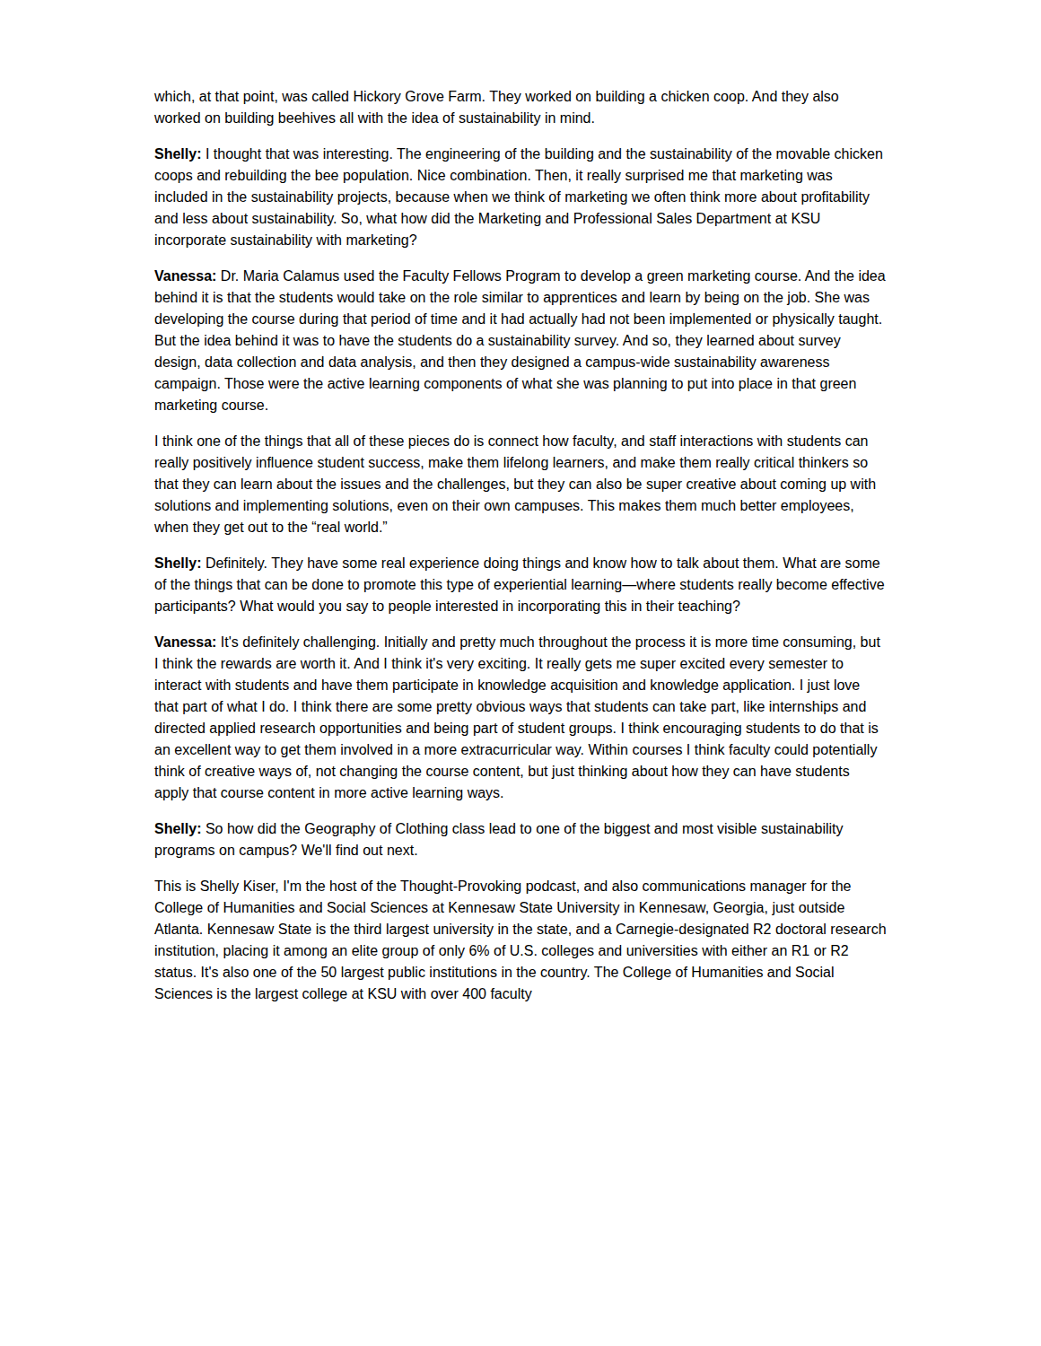which, at that point, was called Hickory Grove Farm. They worked on building a chicken coop. And they also worked on building beehives all with the idea of sustainability in mind.
Shelly: I thought that was interesting. The engineering of the building and the sustainability of the movable chicken coops and rebuilding the bee population. Nice combination. Then, it really surprised me that marketing was included in the sustainability projects, because when we think of marketing we often think more about profitability and less about sustainability. So, what how did the Marketing and Professional Sales Department at KSU incorporate sustainability with marketing?
Vanessa: Dr. Maria Calamus used the Faculty Fellows Program to develop a green marketing course. And the idea behind it is that the students would take on the role similar to apprentices and learn by being on the job. She was developing the course during that period of time and it had actually had not been implemented or physically taught. But the idea behind it was to have the students do a sustainability survey. And so, they learned about survey design, data collection and data analysis, and then they designed a campus-wide sustainability awareness campaign. Those were the active learning components of what she was planning to put into place in that green marketing course.
I think one of the things that all of these pieces do is connect how faculty, and staff interactions with students can really positively influence student success, make them lifelong learners, and make them really critical thinkers so that they can learn about the issues and the challenges, but they can also be super creative about coming up with solutions and implementing solutions, even on their own campuses. This makes them much better employees, when they get out to the “real world.”
Shelly: Definitely. They have some real experience doing things and know how to talk about them. What are some of the things that can be done to promote this type of experiential learning—where students really become effective participants? What would you say to people interested in incorporating this in their teaching?
Vanessa: It's definitely challenging. Initially and pretty much throughout the process it is more time consuming, but I think the rewards are worth it. And I think it's very exciting. It really gets me super excited every semester to interact with students and have them participate in knowledge acquisition and knowledge application. I just love that part of what I do. I think there are some pretty obvious ways that students can take part, like internships and directed applied research opportunities and being part of student groups. I think encouraging students to do that is an excellent way to get them involved in a more extracurricular way. Within courses I think faculty could potentially think of creative ways of, not changing the course content, but just thinking about how they can have students apply that course content in more active learning ways.
Shelly: So how did the Geography of Clothing class lead to one of the biggest and most visible sustainability programs on campus? We'll find out next.
This is Shelly Kiser, I'm the host of the Thought-Provoking podcast, and also communications manager for the College of Humanities and Social Sciences at Kennesaw State University in Kennesaw, Georgia, just outside Atlanta. Kennesaw State is the third largest university in the state, and a Carnegie-designated R2 doctoral research institution, placing it among an elite group of only 6% of U.S. colleges and universities with either an R1 or R2 status. It's also one of the 50 largest public institutions in the country. The College of Humanities and Social Sciences is the largest college at KSU with over 400 faculty